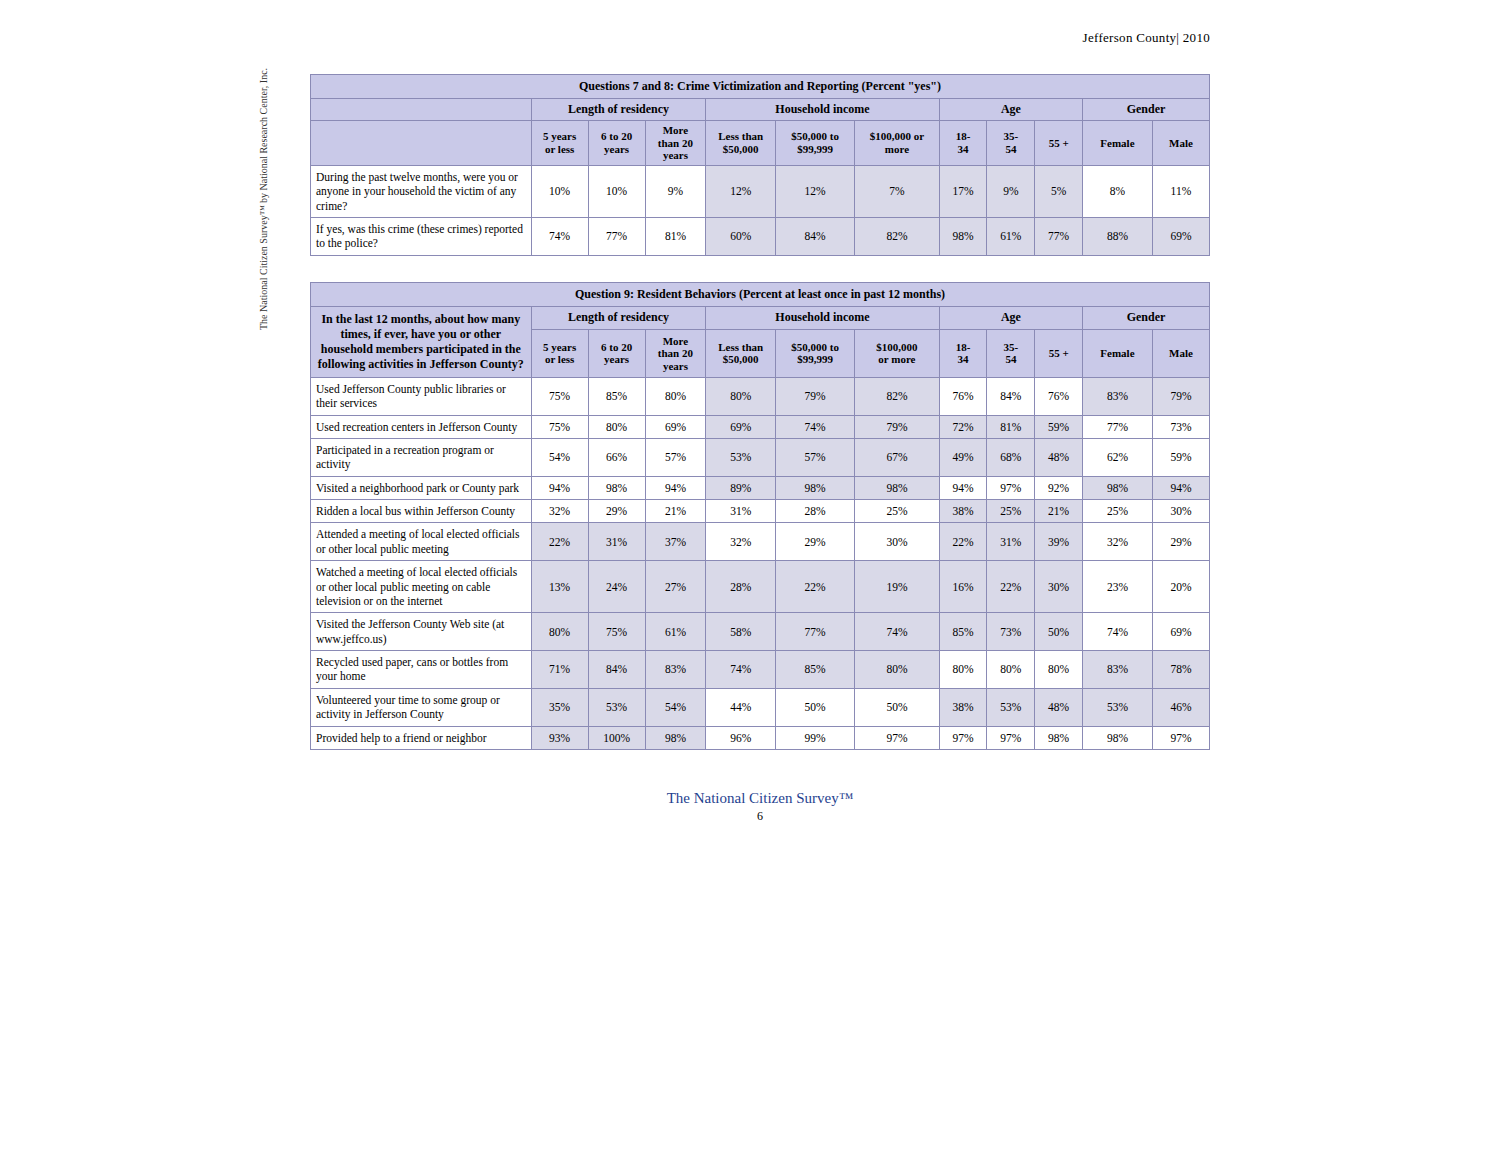The National Citizen Survey™ by National Research Center, Inc.
Jefferson County| 2010
| Questions 7 and 8: Crime Victimization and Reporting (Percent "yes") |
| --- |
| | Length of residency | Household income | Age | Gender |
| | 5 years or less | 6 to 20 years | More than 20 years | Less than $50,000 | $50,000 to $99,999 | $100,000 or more | 18- 34 | 35- 54 | 55 + | Female | Male |
| During the past twelve months, were you or anyone in your household the victim of any crime? | 10% | 10% | 9% | 12% | 12% | 7% | 17% | 9% | 5% | 8% | 11% |
| If yes, was this crime (these crimes) reported to the police? | 74% | 77% | 81% | 60% | 84% | 82% | 98% | 61% | 77% | 88% | 69% |
| Question 9: Resident Behaviors (Percent at least once in past 12 months) |
| --- |
| In the last 12 months, about how many times, if ever, have you or other household members participated in the following activities in Jefferson County? | Length of residency | Household income | Age | Gender |
| 5 years or less | 6 to 20 years | More than 20 years | Less than $50,000 | $50,000 to $99,999 | $100,000 or more | 18- 34 | 35- 54 | 55 + | Female | Male |
| Used Jefferson County public libraries or their services | 75% | 85% | 80% | 80% | 79% | 82% | 76% | 84% | 76% | 83% | 79% |
| Used recreation centers in Jefferson County | 75% | 80% | 69% | 69% | 74% | 79% | 72% | 81% | 59% | 77% | 73% |
| Participated in a recreation program or activity | 54% | 66% | 57% | 53% | 57% | 67% | 49% | 68% | 48% | 62% | 59% |
| Visited a neighborhood park or County park | 94% | 98% | 94% | 89% | 98% | 98% | 94% | 97% | 92% | 98% | 94% |
| Ridden a local bus within Jefferson County | 32% | 29% | 21% | 31% | 28% | 25% | 38% | 25% | 21% | 25% | 30% |
| Attended a meeting of local elected officials or other local public meeting | 22% | 31% | 37% | 32% | 29% | 30% | 22% | 31% | 39% | 32% | 29% |
| Watched a meeting of local elected officials or other local public meeting on cable television or on the internet | 13% | 24% | 27% | 28% | 22% | 19% | 16% | 22% | 30% | 23% | 20% |
| Visited the Jefferson County Web site (at www.jeffco.us) | 80% | 75% | 61% | 58% | 77% | 74% | 85% | 73% | 50% | 74% | 69% |
| Recycled used paper, cans or bottles from your home | 71% | 84% | 83% | 74% | 85% | 80% | 80% | 80% | 80% | 83% | 78% |
| Volunteered your time to some group or activity in Jefferson County | 35% | 53% | 54% | 44% | 50% | 50% | 38% | 53% | 48% | 53% | 46% |
| Provided help to a friend or neighbor | 93% | 100% | 98% | 96% | 99% | 97% | 97% | 97% | 98% | 98% | 97% |
The National Citizen Survey™
6